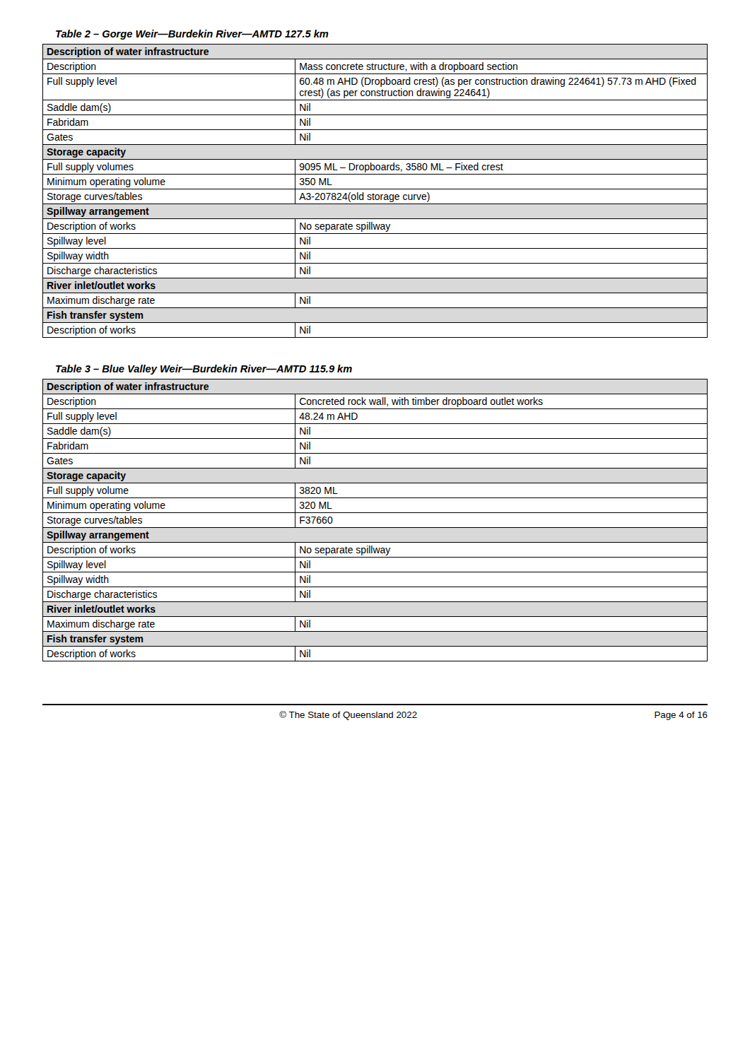Table 2 – Gorge Weir—Burdekin River—AMTD 127.5 km
| Description of water infrastructure |
| --- |
| Description | Mass concrete structure, with a dropboard section |
| Full supply level | 60.48 m AHD (Dropboard crest) (as per construction drawing 224641) 57.73 m AHD (Fixed crest) (as per construction drawing 224641) |
| Saddle dam(s) | Nil |
| Fabridam | Nil |
| Gates | Nil |
| Storage capacity |
| Full supply volumes | 9095 ML – Dropboards, 3580 ML – Fixed crest |
| Minimum operating volume | 350 ML |
| Storage curves/tables | A3-207824(old storage curve) |
| Spillway arrangement |
| Description of works | No separate spillway |
| Spillway level | Nil |
| Spillway width | Nil |
| Discharge characteristics | Nil |
| River inlet/outlet works |
| Maximum discharge rate | Nil |
| Fish transfer system |
| Description of works | Nil |
Table 3 – Blue Valley Weir—Burdekin River—AMTD 115.9 km
| Description of water infrastructure |
| --- |
| Description | Concreted rock wall, with timber dropboard outlet works |
| Full supply level | 48.24 m AHD |
| Saddle dam(s) | Nil |
| Fabridam | Nil |
| Gates | Nil |
| Storage capacity |
| Full supply volume | 3820 ML |
| Minimum operating volume | 320 ML |
| Storage curves/tables | F37660 |
| Spillway arrangement |
| Description of works | No separate spillway |
| Spillway level | Nil |
| Spillway width | Nil |
| Discharge characteristics | Nil |
| River inlet/outlet works |
| Maximum discharge rate | Nil |
| Fish transfer system |
| Description of works | Nil |
© The State of Queensland 2022
Page 4 of 16